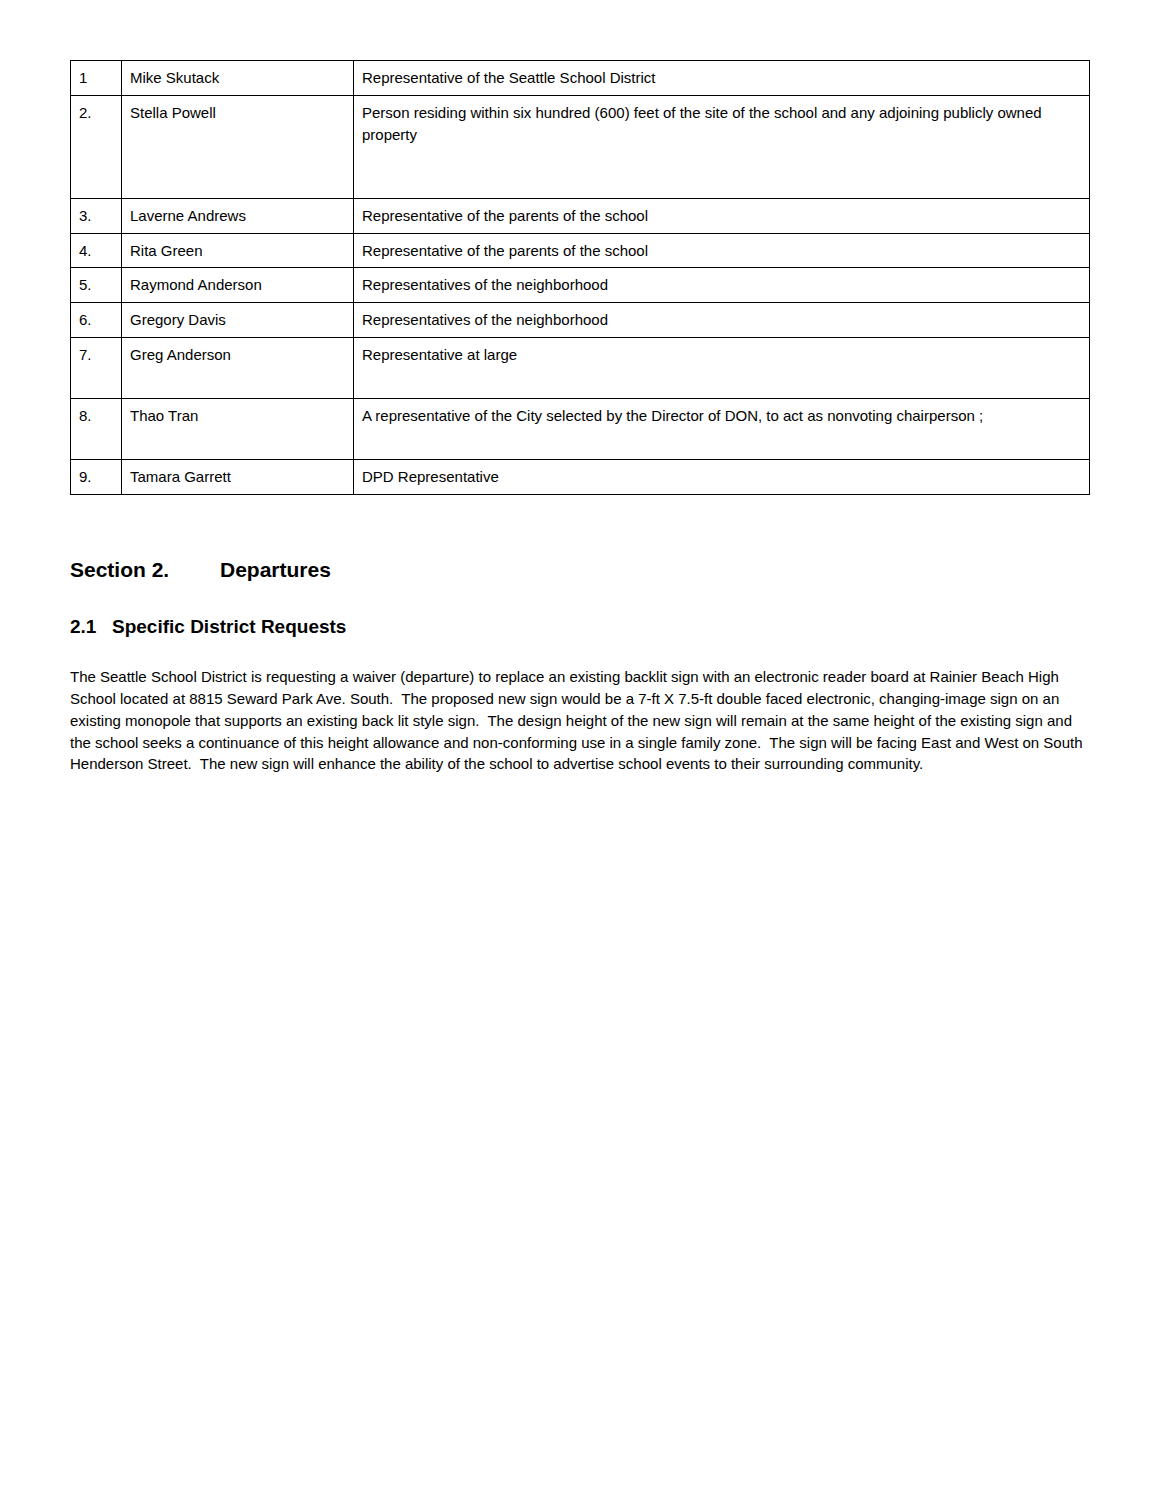| 1 | Mike Skutack | Representative of the Seattle School District |
| 2. | Stella Powell | Person residing within six hundred (600) feet of the site of the school and any adjoining publicly owned property |
| 3. | Laverne Andrews | Representative of the parents of the school |
| 4. | Rita Green | Representative of the parents of the school |
| 5. | Raymond Anderson | Representatives of the neighborhood |
| 6. | Gregory Davis | Representatives of the neighborhood |
| 7. | Greg Anderson | Representative at large |
| 8. | Thao Tran | A representative of the City selected by the Director of DON, to act as nonvoting chairperson ; |
| 9. | Tamara Garrett | DPD Representative |
Section 2. Departures
2.1 Specific District Requests
The Seattle School District is requesting a waiver (departure) to replace an existing backlit sign with an electronic reader board at Rainier Beach High School located at 8815 Seward Park Ave. South. The proposed new sign would be a 7-ft X 7.5-ft double faced electronic, changing-image sign on an existing monopole that supports an existing back lit style sign. The design height of the new sign will remain at the same height of the existing sign and the school seeks a continuance of this height allowance and non-conforming use in a single family zone. The sign will be facing East and West on South Henderson Street. The new sign will enhance the ability of the school to advertise school events to their surrounding community.